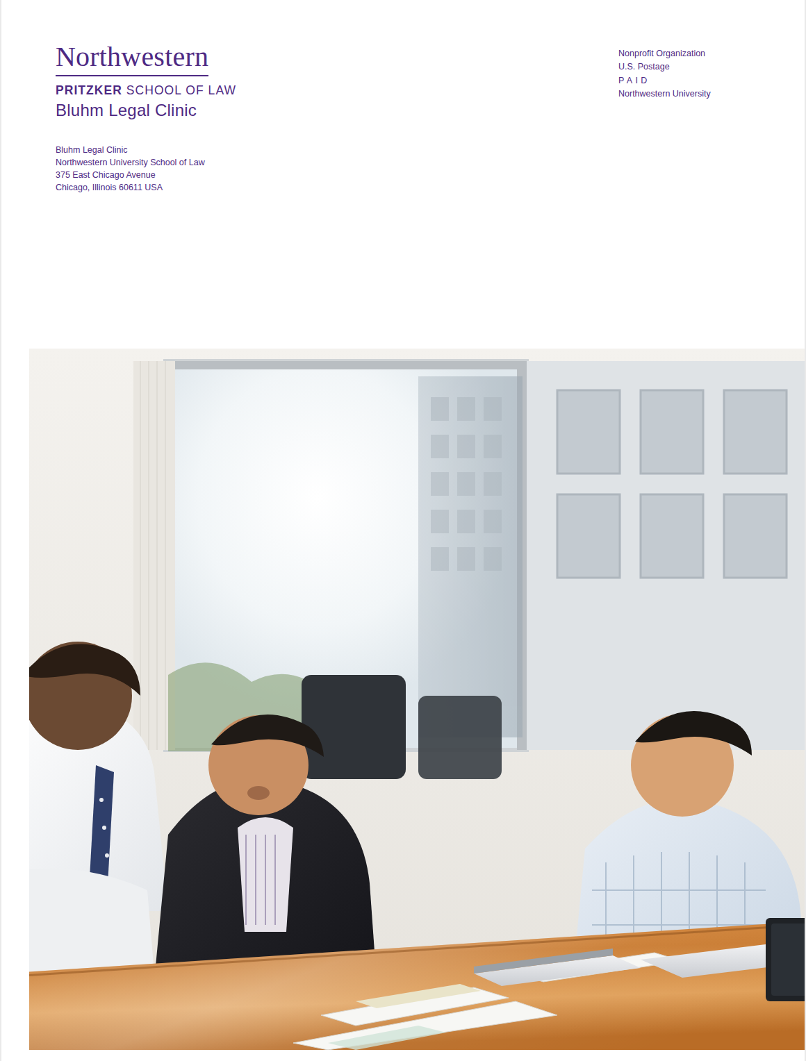Northwestern
PRITZKER SCHOOL OF LAW
Bluhm Legal Clinic
Bluhm Legal Clinic
Northwestern University School of Law
375 East Chicago Avenue
Chicago, Illinois 60611 USA
Nonprofit Organization
U.S. Postage
PAID
Northwestern University